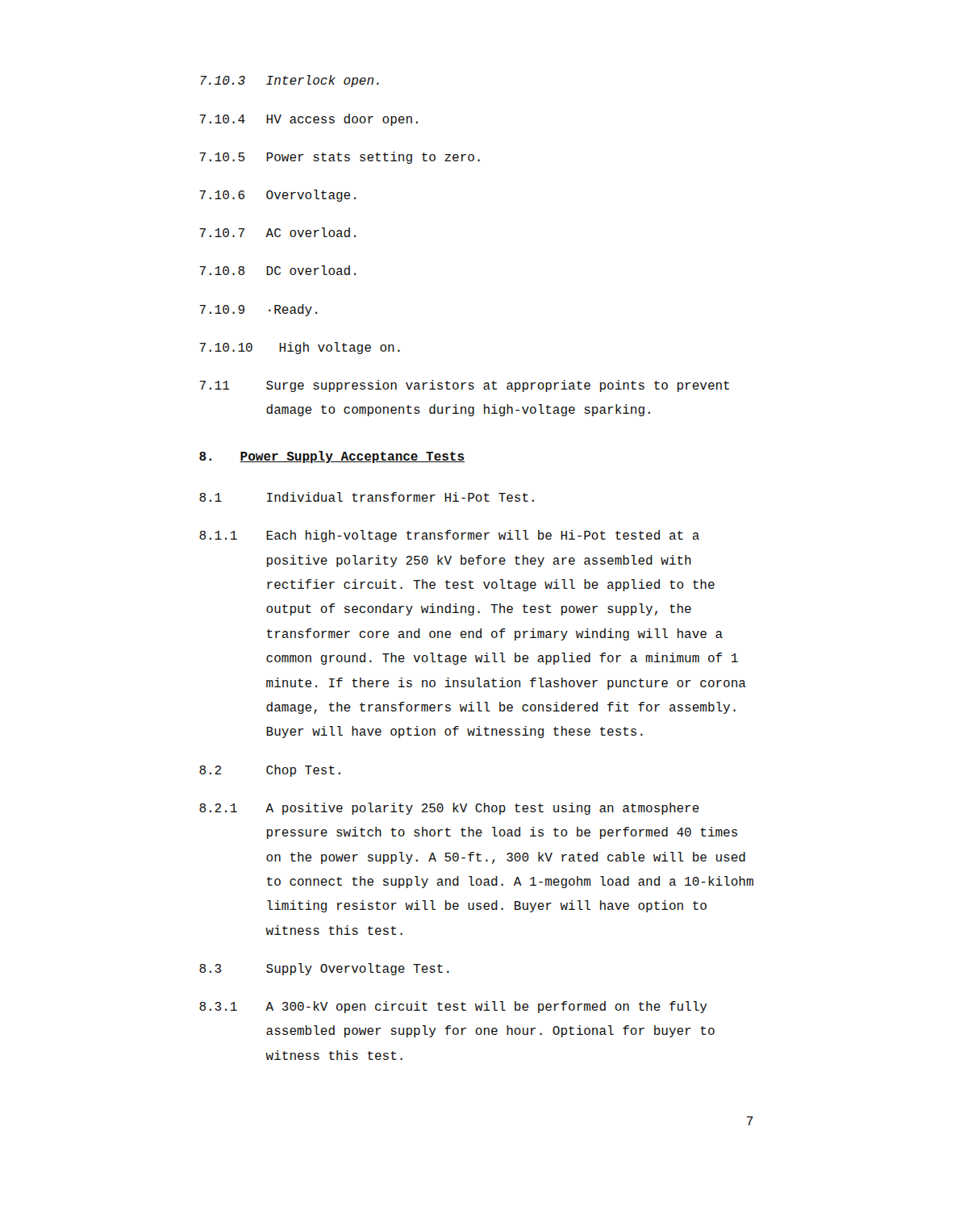7.10.3
Interlock open.
7.10.4
HV access door open.
7.10.5
Power stats setting to zero.
7.10.6
Overvoltage.
7.10.7
AC overload.
7.10.8
DC overload.
7.10.9
·Ready.
7.10.10
High voltage on.
7.11
Surge suppression varistors at appropriate points to prevent damage to components during high-voltage sparking.
8.
Power Supply Acceptance Tests
8.1
Individual transformer Hi-Pot Test.
8.1.1
Each high-voltage transformer will be Hi-Pot tested at a positive polarity 250 kV before they are assembled with rectifier circuit. The test voltage will be applied to the output of secondary winding. The test power supply, the transformer core and one end of primary winding will have a common ground. The voltage will be applied for a minimum of 1 minute. If there is no insulation flashover puncture or corona damage, the transformers will be considered fit for assembly. Buyer will have option of witnessing these tests.
8.2
Chop Test.
8.2.1
A positive polarity 250 kV Chop test using an atmosphere pressure switch to short the load is to be performed 40 times on the power supply. A 50-ft., 300 kV rated cable will be used to connect the supply and load. A 1-megohm load and a 10-kilohm limiting resistor will be used. Buyer will have option to witness this test.
8.3
Supply Overvoltage Test.
8.3.1
A 300-kV open circuit test will be performed on the fully assembled power supply for one hour. Optional for buyer to witness this test.
7